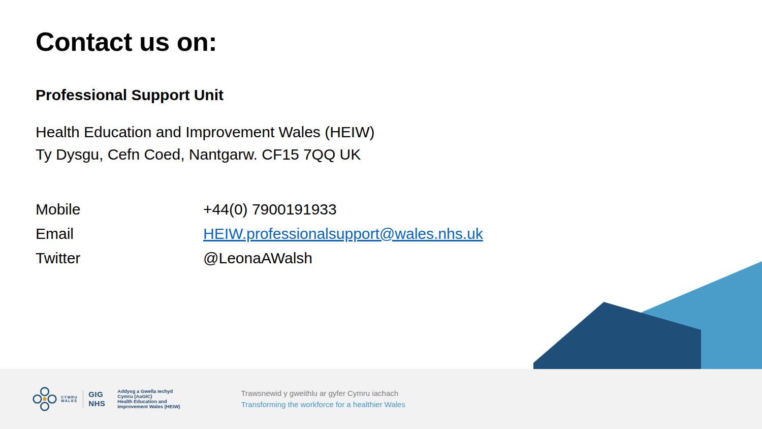Contact us on:
Professional Support Unit
Health Education and Improvement Wales (HEIW)
Ty Dysgu, Cefn Coed, Nantgarw. CF15 7QQ UK
| Mobile | +44(0) 7900191933 |
| Email | HEIW.professionalsupport@wales.nhs.uk |
| Twitter | @LeonaAWalsh |
CYMRU WALES
GIG NHS
Addysg a Gwella Iechyd
Cymru (AaGIC)
Health Education and
Improvement Wales (HEIW)
Trawsnewid y gweithlu ar gyfer Cymru iachach
Transforming the workforce for a healthier Wales